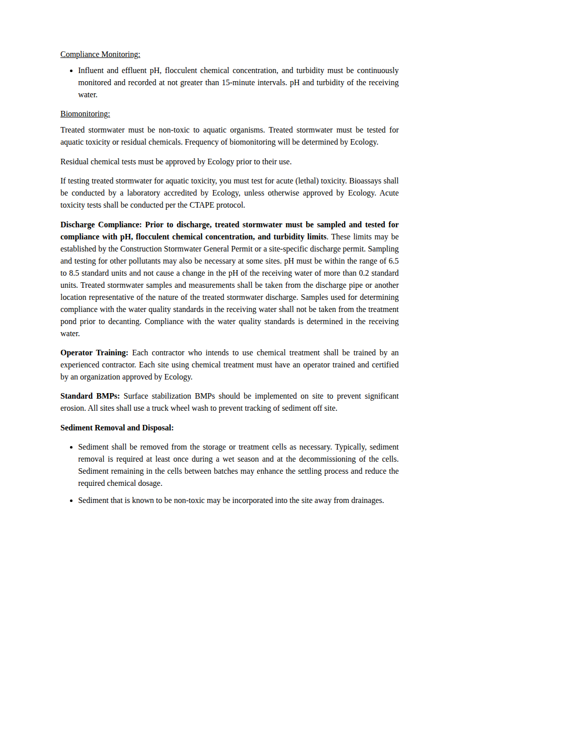Compliance Monitoring:
Influent and effluent pH, flocculent chemical concentration, and turbidity must be continuously monitored and recorded at not greater than 15-minute intervals. pH and turbidity of the receiving water.
Biomonitoring:
Treated stormwater must be non-toxic to aquatic organisms. Treated stormwater must be tested for aquatic toxicity or residual chemicals. Frequency of biomonitoring will be determined by Ecology.
Residual chemical tests must be approved by Ecology prior to their use.
If testing treated stormwater for aquatic toxicity, you must test for acute (lethal) toxicity. Bioassays shall be conducted by a laboratory accredited by Ecology, unless otherwise approved by Ecology. Acute toxicity tests shall be conducted per the CTAPE protocol.
Discharge Compliance: Prior to discharge, treated stormwater must be sampled and tested for compliance with pH, flocculent chemical concentration, and turbidity limits. These limits may be established by the Construction Stormwater General Permit or a site-specific discharge permit. Sampling and testing for other pollutants may also be necessary at some sites. pH must be within the range of 6.5 to 8.5 standard units and not cause a change in the pH of the receiving water of more than 0.2 standard units. Treated stormwater samples and measurements shall be taken from the discharge pipe or another location representative of the nature of the treated stormwater discharge. Samples used for determining compliance with the water quality standards in the receiving water shall not be taken from the treatment pond prior to decanting. Compliance with the water quality standards is determined in the receiving water.
Operator Training: Each contractor who intends to use chemical treatment shall be trained by an experienced contractor. Each site using chemical treatment must have an operator trained and certified by an organization approved by Ecology.
Standard BMPs: Surface stabilization BMPs should be implemented on site to prevent significant erosion. All sites shall use a truck wheel wash to prevent tracking of sediment off site.
Sediment Removal and Disposal:
Sediment shall be removed from the storage or treatment cells as necessary. Typically, sediment removal is required at least once during a wet season and at the decommissioning of the cells. Sediment remaining in the cells between batches may enhance the settling process and reduce the required chemical dosage.
Sediment that is known to be non-toxic may be incorporated into the site away from drainages.